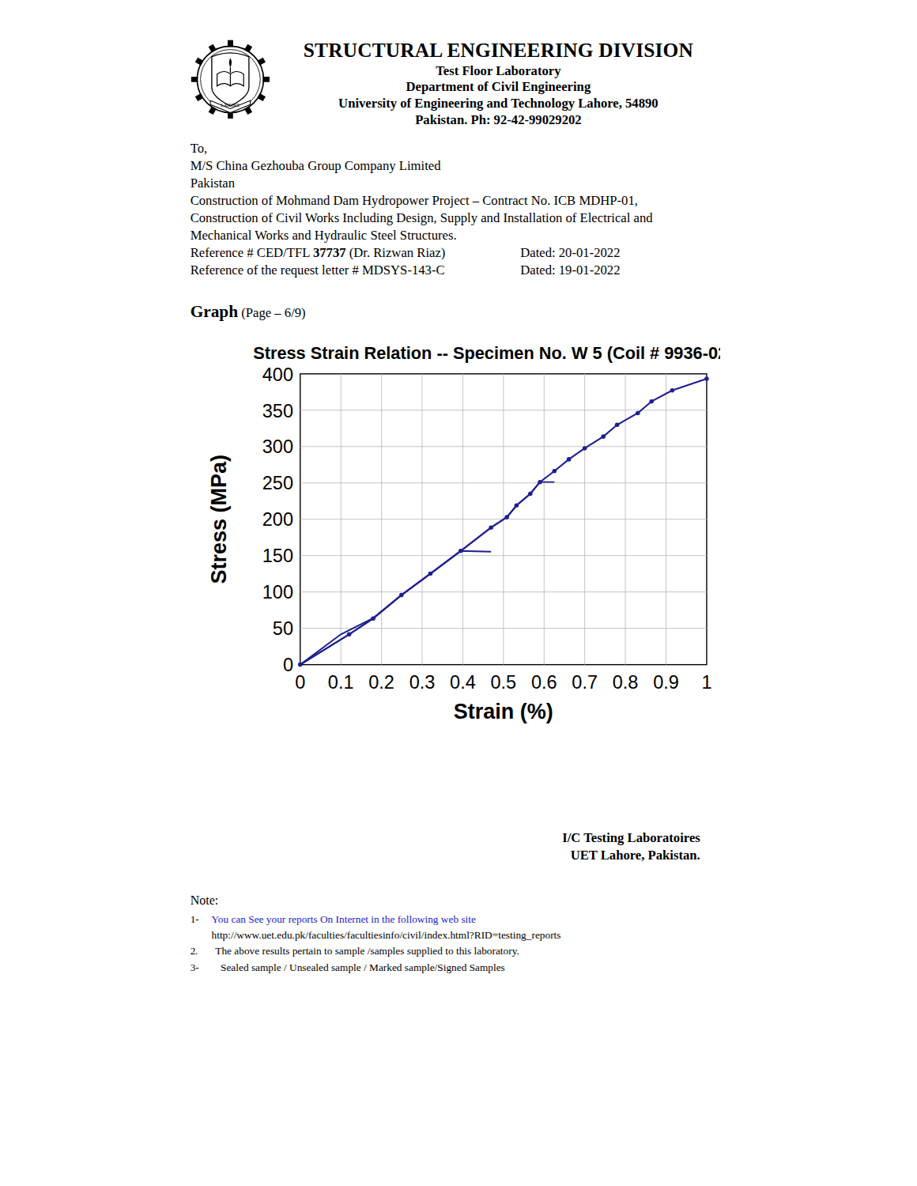LAHORE
STRUCTURAL ENGINEERING DIVISION
Test Floor Laboratory
Department of Civil Engineering
University of Engineering and Technology Lahore, 54890
Pakistan. Ph: 92-42-99029202
To,
M/S China Gezhouba Group Company Limited
Pakistan
Construction of Mohmand Dam Hydropower Project – Contract No. ICB MDHP-01,
Construction of Civil Works Including Design, Supply and Installation of Electrical and
Mechanical Works and Hydraulic Steel Structures.
Reference # CED/TFL 37737 (Dr. Rizwan Riaz)
Dated: 20-01-2022
Reference of the request letter # MDSYS-143-C
Dated: 19-01-2022
Graph (Page – 6/9)
Stress Strain Relation -- Specimen No. W 5 (Coil # 9936-02) 400 350 300 250 200 150 100 50 0 0 0.1 0.2 0.3 0.4 0.5 0.6 0.7 0.8 0.9 1 Strain (%) Stress (MPa)
I/C Testing Laboratoires
UET Lahore, Pakistan.
Note:
1- You can See your reports On Internet in the following web site
http://www.uet.edu.pk/faculties/facultiesinfo/civil/index.html?RID=testing_reports
2. The above results pertain to sample /samples supplied to this laboratory.
3- Sealed sample / Unsealed sample / Marked sample/Signed Samples